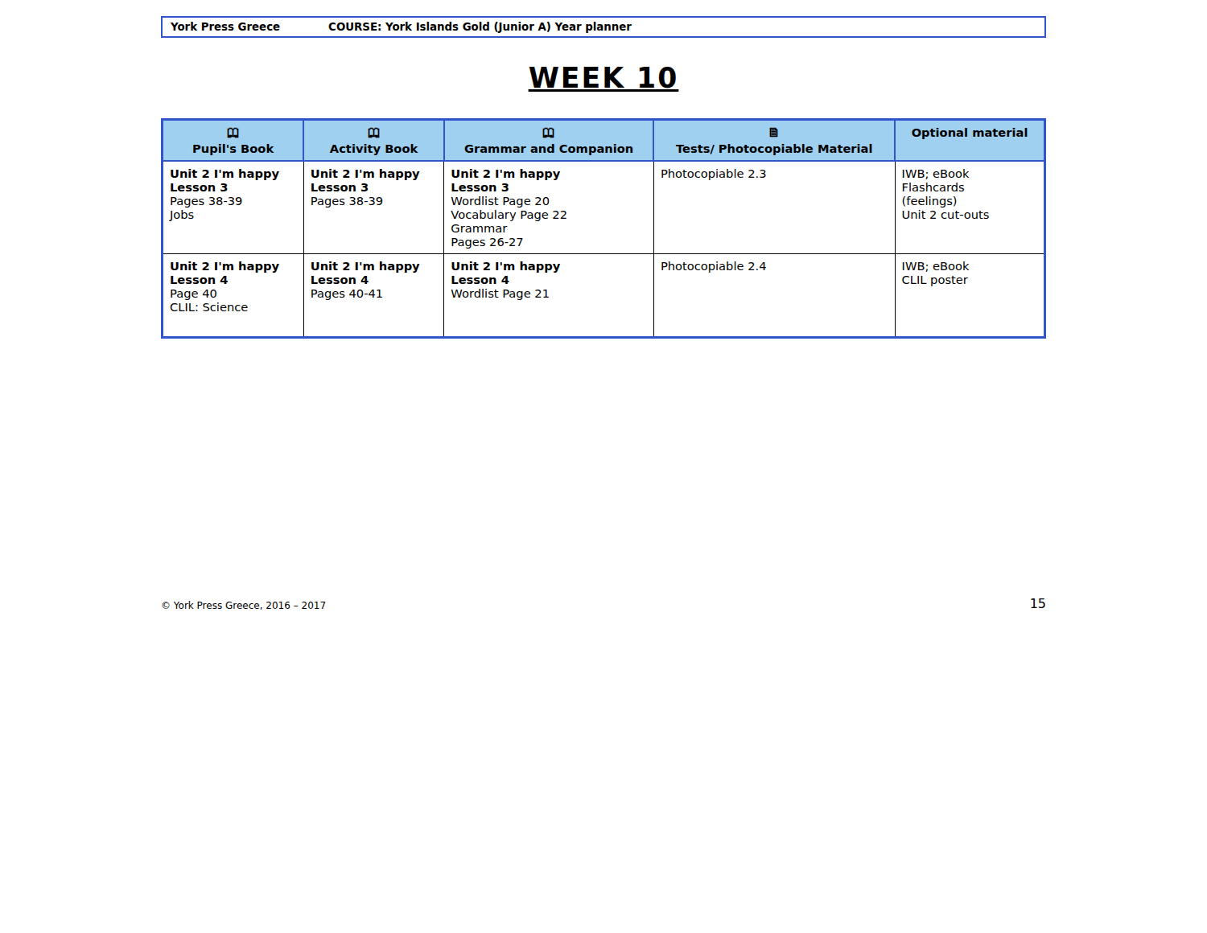York Press Greece COURSE: York Islands Gold (Junior A) Year planner
WEEK 10
| 🕮 Pupil's Book | 🕮 Activity Book | 🕮 Grammar and Companion | 🗎 Tests/ Photocopiable Material | Optional material |
| --- | --- | --- | --- | --- |
| Unit 2 I'm happy Lesson 3 Pages 38-39 Jobs | Unit 2 I'm happy Lesson 3 Pages 38-39 | Unit 2 I'm happy Lesson 3 Wordlist Page 20 Vocabulary Page 22 Grammar Pages 26-27 | Photocopiable 2.3 | IWB; eBook Flashcards (feelings) Unit 2 cut-outs |
| Unit 2 I'm happy Lesson 4 Page 40 CLIL: Science | Unit 2 I'm happy Lesson 4 Pages 40-41 | Unit 2 I'm happy Lesson 4 Wordlist Page 21 | Photocopiable 2.4 | IWB; eBook CLIL poster |
© York Press Greece, 2016 – 2017 15